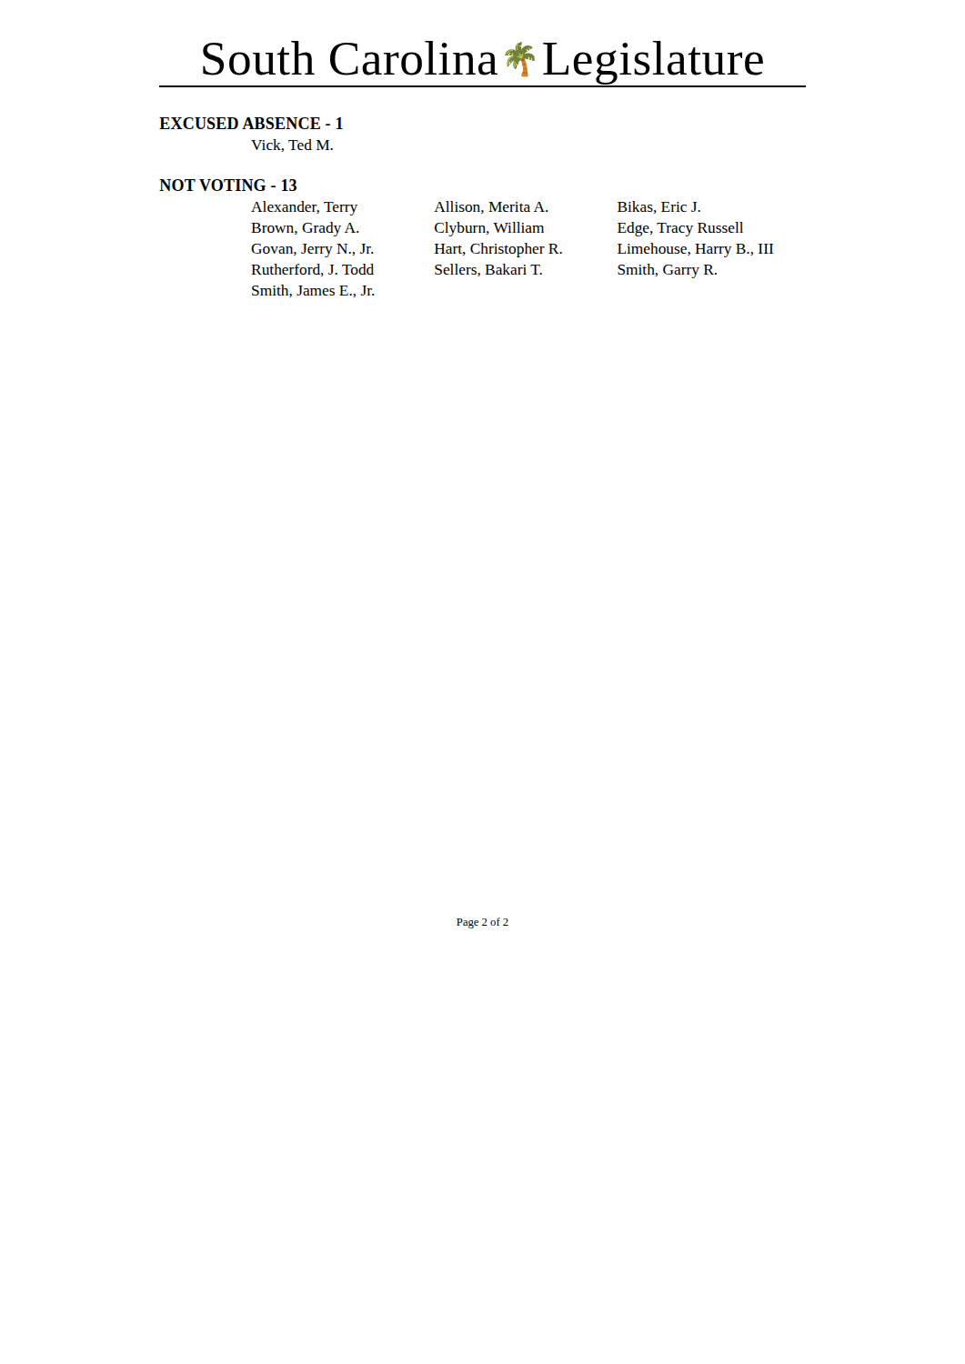South Carolina🌴Legislature
EXCUSED ABSENCE - 1
| Vick, Ted M. | | |
NOT VOTING - 13
| Alexander, Terry | Allison, Merita A. | Bikas, Eric J. |
| Brown, Grady A. | Clyburn, William | Edge, Tracy Russell |
| Govan, Jerry N., Jr. | Hart, Christopher R. | Limehouse, Harry B., III |
| Rutherford, J. Todd | Sellers, Bakari T. | Smith, Garry R. |
| Smith, James E., Jr. | | |
Page 2 of 2